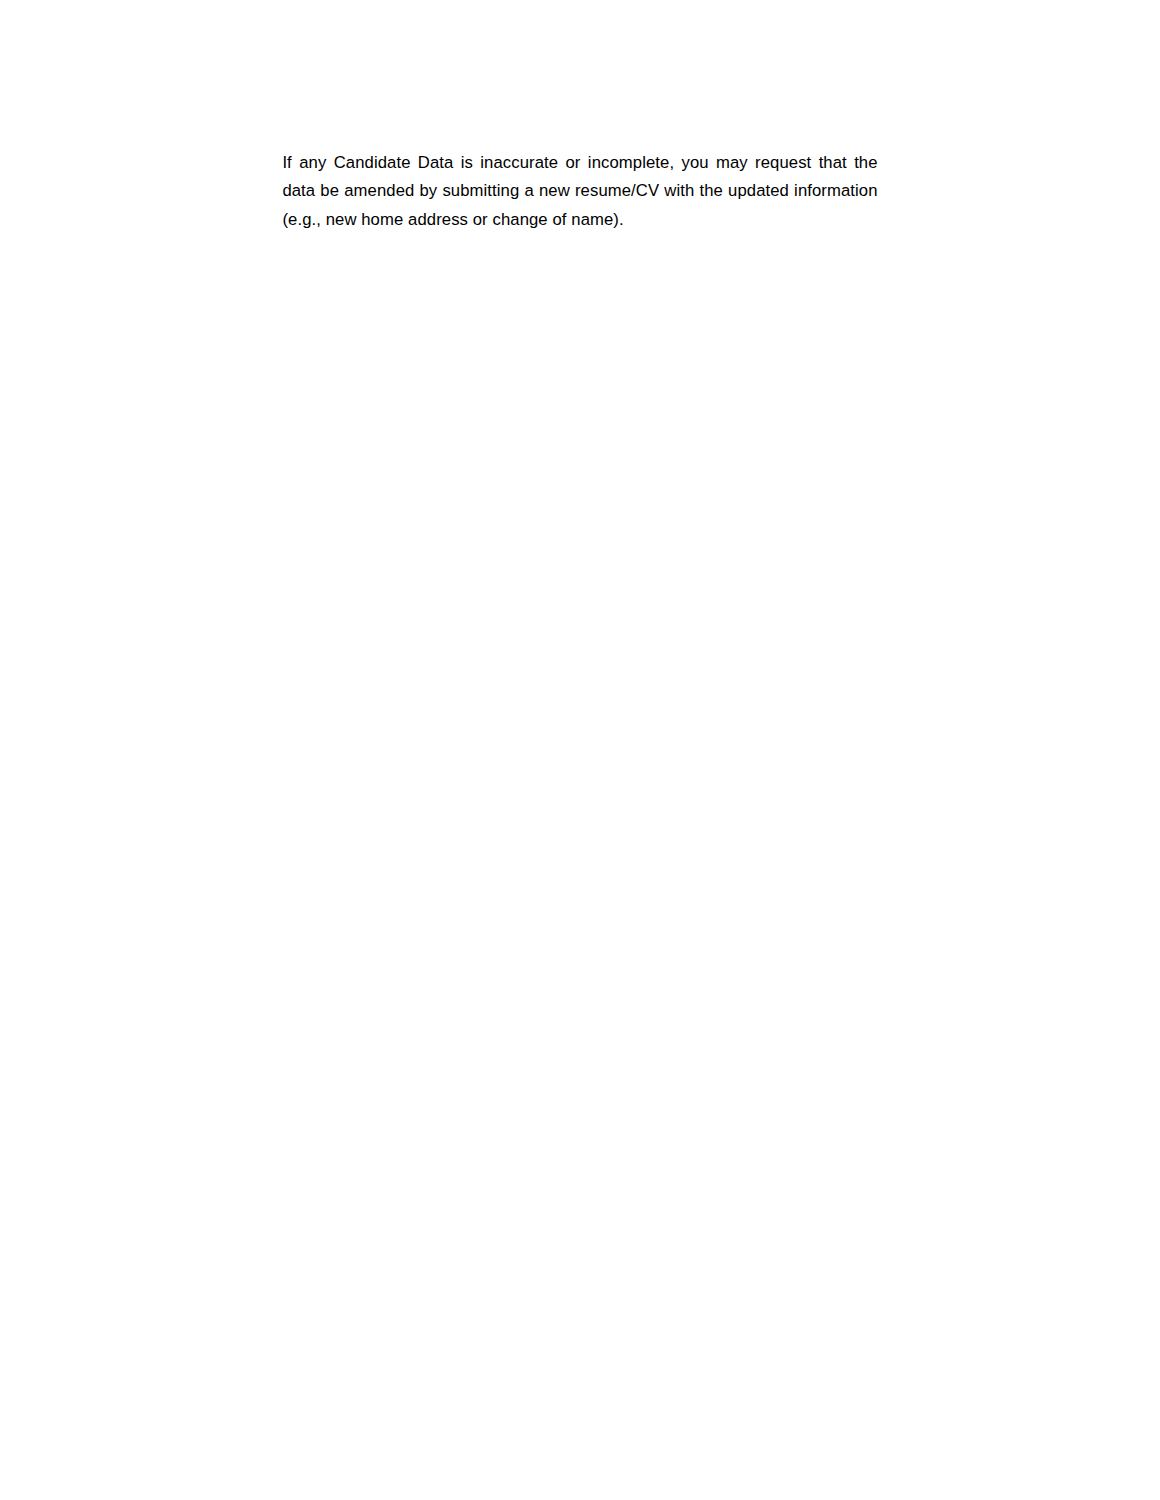If any Candidate Data is inaccurate or incomplete, you may request that the data be amended by submitting a new resume/CV with the updated information (e.g., new home address or change of name).